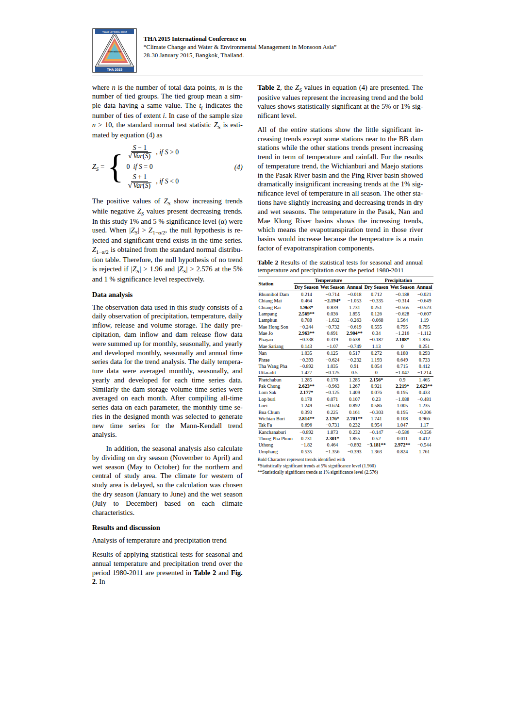THAI HYDRA 2008 THA 2015 International
THA 2015 International Conference on
“Climate Change and Water & Environmental Management in Monsoon Asia”
28-30 January 2015, Bangkok, Thailand.
where n is the number of total data points, m is the number of tied groups. The tied group mean a simple data having a same value. The ti indicates the number of ties of extent i. In case of the sample size n > 10, the standard normal test statistic ZS is estimated by equation (4) as
ZS = {
S − 1 √Var(S) , if S > 0
0 if S = 0
S + 1 √Var(S) , if S < 0
(4)
The positive values of ZS show increasing trends while negative ZS values present decreasing trends. In this study 1% and 5 % significance level (α) were used. When |ZS| > Z 1−α/2, the null hypothesis is rejected and significant trend exists in the time series. Z 1−α/2 is obtained from the standard normal distribution table. Therefore, the null hypothesis of no trend is rejected if |ZS| > 1.96 and |ZS| > 2.576 at the 5% and 1 % significance level respectively.
Data analysis
The observation data used in this study consists of a daily observation of precipitation, temperature, daily inflow, release and volume storage. The daily precipitation, dam inflow and dam release flow data were summed up for monthly, seasonally, and yearly and developed monthly, seasonally and annual time series data for the trend analysis. The daily temperature data were averaged monthly, seasonally, and yearly and developed for each time series data. Similarly the dam storage volume time series were averaged on each month. After compiling all-time series data on each parameter, the monthly time series in the designed month was selected to generate new time series for the Mann-Kendall trend analysis.
In addition, the seasonal analysis also calculate by dividing on dry season (November to April) and wet season (May to October) for the northern and central of study area. The climate for western of study area is delayed, so the calculation was chosen the dry season (January to June) and the wet season (July to December) based on each climate characteristics.
Results and discussion
Analysis of temperature and precipitation trend
Results of applying statistical tests for seasonal and annual temperature and precipitation trend over the period 1980-2011 are presented in Table 2 and Fig. 2. In
Table 2, the ZS values in equation (4) are presented. The positive values represent the increasing trend and the bold values shows statistically significant at the 5% or 1% significant level.
All of the entire stations show the little significant increasing trends except some stations near to the BB dam stations while the other stations trends present increasing trend in term of temperature and rainfall. For the results of temperature trend, the Wichianburi and Maejo stations in the Pasak River basin and the Ping River basin showed dramatically insignificant increasing trends at the 1% significance level of temperature in all season. The other stations have slightly increasing and decreasing trends in dry and wet seasons. The temperature in the Pasak, Nan and Mae Klong River basins shows the increasing trends, which means the evapotranspiration trend in those river basins would increase because the temperature is a main factor of evapotranspiration components.
Table 2 Results of the statistical tests for seasonal and annual temperature and precipitation over the period 1980-2011
| Station | Temperature | Precipitation |
| --- | --- | --- |
| Dry Season | Wet Season | Annual | Dry Season | Wet Season | Annual |
| Bhumibol Dam | 0.214 | −0.714 | −0.018 | 0.712 | −0.188 | −0.021 |
| Chiang Mai | 0.464 | −2.194* | −1.053 | −0.335 | −0.314 | −0.649 |
| Chiang Rai | 1.963* | 0.839 | 1.731 | 0.251 | −0.565 | −0.523 |
| Lampang | 2.569** | 0.036 | 1.855 | 0.126 | −0.628 | −0.607 |
| Lamphun | 0.788 | −1.632 | −0.263 | −0.068 | 1.564 | 1.19 |
| Mae Hong Son | −0.244 | −0.732 | −0.619 | 0.555 | 0.795 | 0.795 |
| Mae Jo | 2.963** | 0.691 | 2.904** | 0.34 | −1.216 | −1.112 |
| Phayao | −0.338 | 0.319 | 0.638 | −0.187 | 2.108* | 1.836 |
| Mae Sariang | 0.143 | −1.07 | −0.749 | 1.13 | 0 | 0.251 |
| Nan | 1.035 | 0.125 | 0.517 | 0.272 | 0.188 | 0.293 |
| Phrae | −0.393 | −0.624 | −0.232 | 1.193 | 0.649 | 0.733 |
| Tha Wang Pha | −0.892 | 1.035 | 0.91 | 0.054 | 0.715 | 0.412 |
| Uttaradit | 1.427 | −0.125 | 0.5 | 0 | −1.047 | −1.214 |
| Phetchabun | 1.285 | 0.178 | 1.285 | 2.156* | 0.9 | 1.465 |
| Pak Chong | 2.623** | −0.963 | 1.267 | 0.921 | 2.219* | 2.623** |
| Lom Sak | 2.177* | −0.125 | 1.409 | 0.076 | 0.195 | 0.433 |
| Lop buri | 0.178 | 0.071 | 0.107 | 0.23 | −1.088 | −0.481 |
| Loei | 1.249 | −0.624 | 0.892 | 0.586 | 1.005 | 1.235 |
| Bua Chum | 0.393 | 0.225 | 0.161 | −0.303 | 0.195 | −0.206 |
| Wichian Buri | 2.814** | 2.176* | 2.701** | 1.741 | 0.108 | 0.966 |
| Tak Fa | 0.696 | −0.731 | 0.232 | 0.954 | 1.047 | 1.17 |
| Kanchanaburi | −0.892 | 1.873 | 0.232 | −0.147 | −0.586 | −0.356 |
| Thong Pha Phum | 0.731 | 2.301* | 1.855 | 0.52 | 0.011 | 0.412 |
| Uthong | −1.82 | 0.464 | −0.892 | −3.181** | 2.972** | −0.544 |
| Umphang | 0.535 | −1.356 | −0.393 | 1.363 | 0.824 | 1.761 |
Bold Character represent trends identified with
*Statistically significant trends at 5% significance level (1.960)
**Statistically significant trends at 1% significance level (2.576)